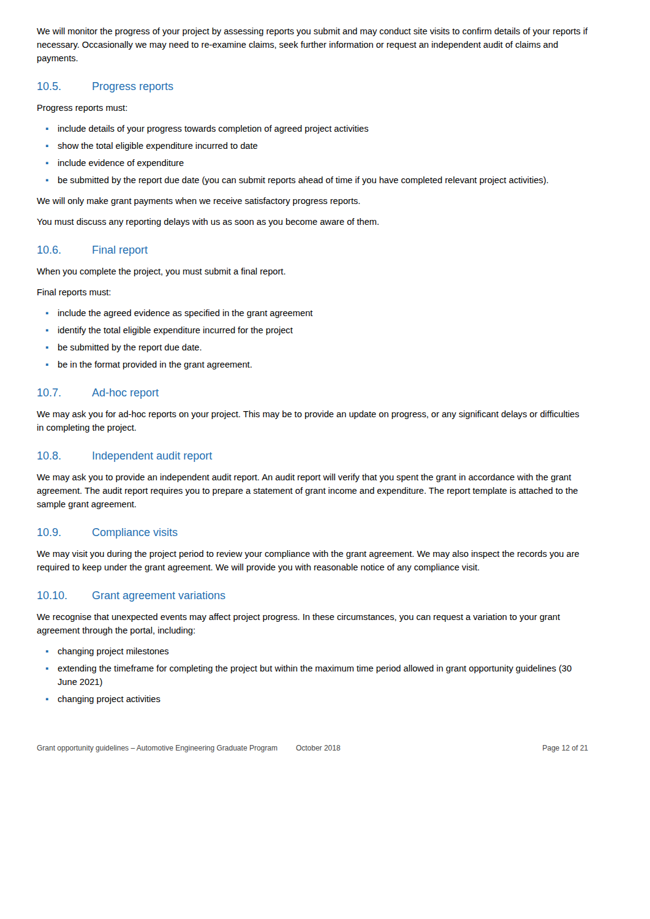We will monitor the progress of your project by assessing reports you submit and may conduct site visits to confirm details of your reports if necessary. Occasionally we may need to re-examine claims, seek further information or request an independent audit of claims and payments.
10.5. Progress reports
Progress reports must:
include details of your progress towards completion of agreed project activities
show the total eligible expenditure incurred to date
include evidence of expenditure
be submitted by the report due date (you can submit reports ahead of time if you have completed relevant project activities).
We will only make grant payments when we receive satisfactory progress reports.
You must discuss any reporting delays with us as soon as you become aware of them.
10.6. Final report
When you complete the project, you must submit a final report.
Final reports must:
include the agreed evidence as specified in the grant agreement
identify the total eligible expenditure incurred for the project
be submitted by the report due date.
be in the format provided in the grant agreement.
10.7. Ad-hoc report
We may ask you for ad-hoc reports on your project. This may be to provide an update on progress, or any significant delays or difficulties in completing the project.
10.8. Independent audit report
We may ask you to provide an independent audit report. An audit report will verify that you spent the grant in accordance with the grant agreement. The audit report requires you to prepare a statement of grant income and expenditure. The report template is attached to the sample grant agreement.
10.9. Compliance visits
We may visit you during the project period to review your compliance with the grant agreement. We may also inspect the records you are required to keep under the grant agreement. We will provide you with reasonable notice of any compliance visit.
10.10. Grant agreement variations
We recognise that unexpected events may affect project progress. In these circumstances, you can request a variation to your grant agreement through the portal, including:
changing project milestones
extending the timeframe for completing the project but within the maximum time period allowed in grant opportunity guidelines (30 June 2021)
changing project activities
Grant opportunity guidelines – Automotive Engineering Graduate Program October 2018 Page 12 of 21